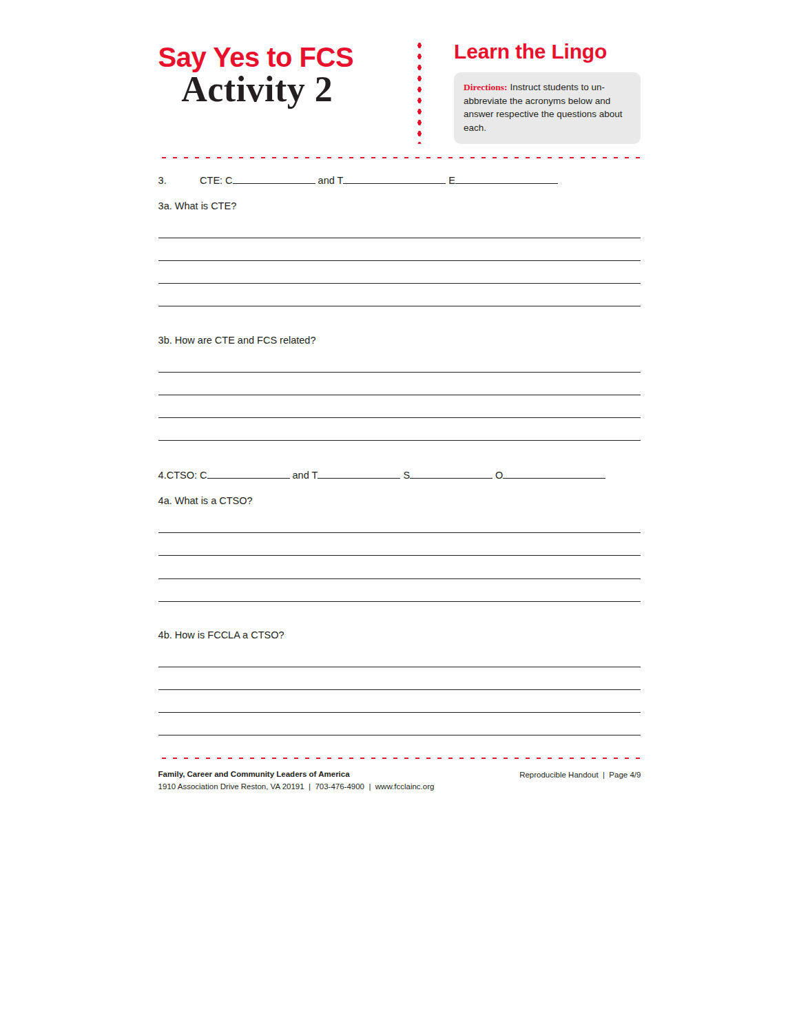Say Yes to FCS
Activity 2
Learn the Lingo
Directions: Instruct students to un-abbreviate the acronyms below and answer respective the questions about each.
3. CTE: C and T E
3a. What is CTE?
3b. How are CTE and FCS related?
4.CTSO: C and T S O
4a. What is a CTSO?
4b. How is FCCLA a CTSO?
Family, Career and Community Leaders of America
1910 Association Drive Reston, VA 20191 | 703-476-4900 | www.fcclainc.org
Reproducible Handout | Page 4/9